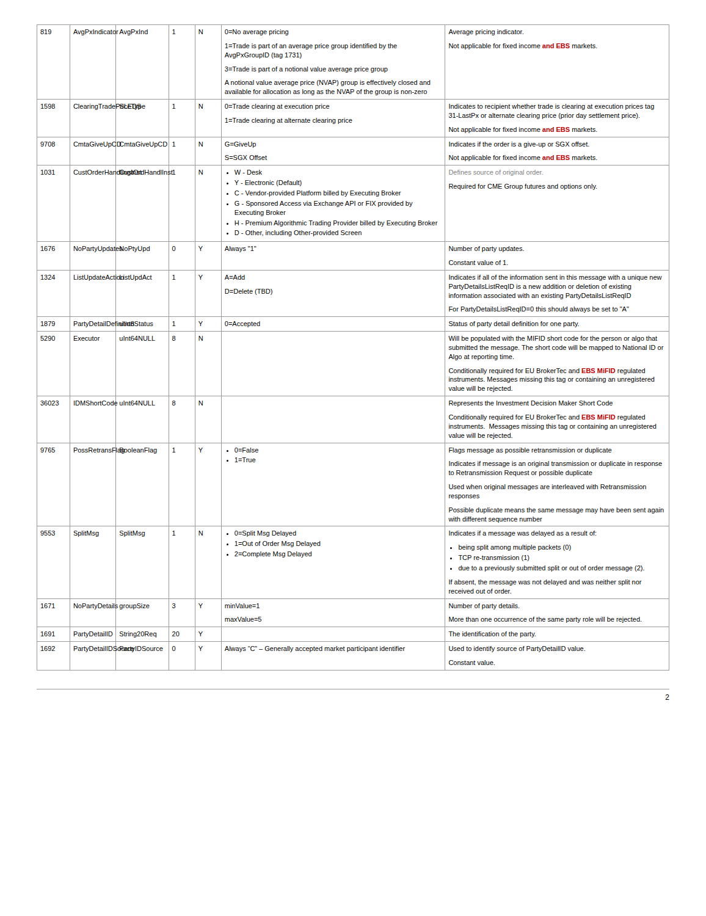| 819 | AvgPxIndicator | AvgPxInd | 1 | N | 0=No average pricing 1=Trade is part of an average price group identified by the AvgPxGroupID (tag 1731) 3=Trade is part of a notional value average price group A notional value average price (NVAP) group is effectively closed and available for allocation as long as the NVAP of the group is non-zero | Average pricing indicator. Not applicable for fixed income and EBS markets. |
| 1598 | ClearingTradePriceType | SLEDS | 1 | N | 0=Trade clearing at execution price 1=Trade clearing at alternate clearing price | Indicates to recipient whether trade is clearing at execution prices tag 31-LastPx or alternate clearing price (prior day settlement price). Not applicable for fixed income and EBS markets. |
| 9708 | CmtaGiveUpCD | CmtaGiveUpCD | 1 | N | G=GiveUp S=SGX Offset | Indicates if the order is a give-up or SGX offset. Not applicable for fixed income and EBS markets. |
| 1031 | CustOrderHandlingInst | CustOrdHandlInst | 1 | N | W - Desk Y - Electronic (Default) C - Vendor-provided Platform billed by Executing Broker G - Sponsored Access via Exchange API or FIX provided by Executing Broker H - Premium Algorithmic Trading Provider billed by Executing Broker D - Other, including Other-provided Screen | Defines source of original order. Required for CME Group futures and options only. |
| 1676 | NoPartyUpdates | NoPtyUpd | 0 | Y | Always "1" | Number of party updates. Constant value of 1. |
| 1324 | ListUpdateAction | ListUpdAct | 1 | Y | A=Add D=Delete (TBD) | Indicates if all of the information sent in this message with a unique new PartyDetailsListReqID is a new addition or deletion of existing information associated with an existing PartyDetailsListReqID For PartyDetailsListReqID=0 this should always be set to "A" |
| 1879 | PartyDetailDefinitionStatus | uInt8 | 1 | Y | 0=Accepted | Status of party detail definition for one party. |
| 5290 | Executor | uInt64NULL | 8 | N | | Will be populated with the MIFID short code for the person or algo that submitted the message. The short code will be mapped to National ID or Algo at reporting time. Conditionally required for EU BrokerTec and EBS MiFID regulated instruments. Messages missing this tag or containing an unregistered value will be rejected. |
| 36023 | IDMShortCode | uInt64NULL | 8 | N | | Represents the Investment Decision Maker Short Code Conditionally required for EU BrokerTec and EBS MiFID regulated instruments. Messages missing this tag or containing an unregistered value will be rejected. |
| 9765 | PossRetransFlag | BooleanFlag | 1 | Y | 0=False 1=True | Flags message as possible retransmission or duplicate Indicates if message is an original transmission or duplicate in response to Retransmission Request or possible duplicate Used when original messages are interleaved with Retransmission responses Possible duplicate means the same message may have been sent again with different sequence number |
| 9553 | SplitMsg | SplitMsg | 1 | N | 0=Split Msg Delayed 1=Out of Order Msg Delayed 2=Complete Msg Delayed | Indicates if a message was delayed as a result of: being split among multiple packets (0) TCP re-transmission (1) due to a previously submitted split or out of order message (2). If absent, the message was not delayed and was neither split nor received out of order. |
| 1671 | NoPartyDetails | groupSize | 3 | Y | minValue=1 maxValue=5 | Number of party details. More than one occurrence of the same party role will be rejected. |
| 1691 | PartyDetailID | String20Req | 20 | Y | | The identification of the party. |
| 1692 | PartyDetailIDSource | PartyIDSource | 0 | Y | Always “C” – Generally accepted market participant identifier | Used to identify source of PartyDetailID value. Constant value. |
2